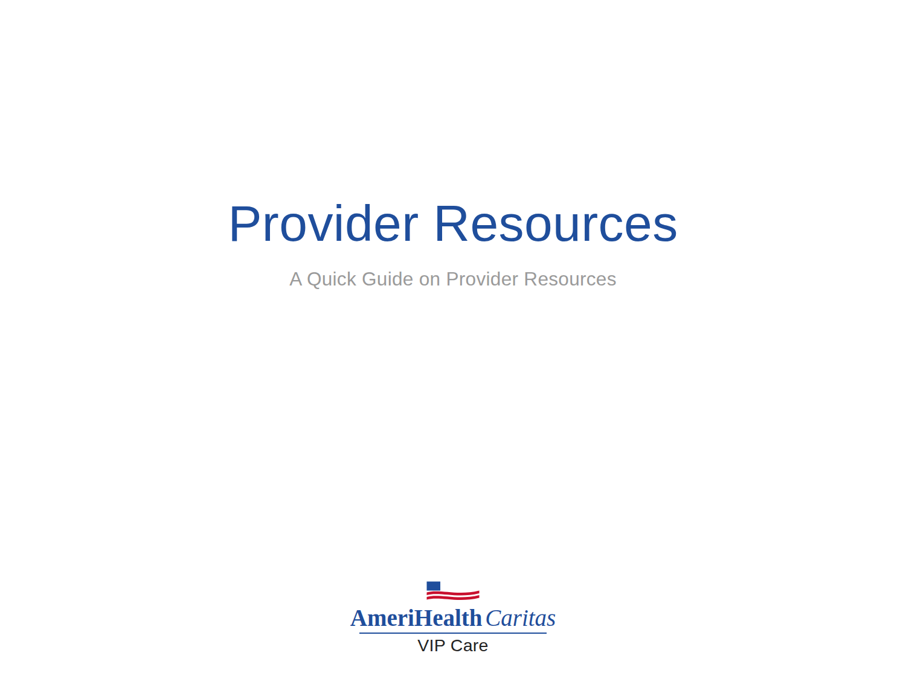Provider Resources
A Quick Guide on Provider Resources
AmeriHealth Caritas
VIP Care